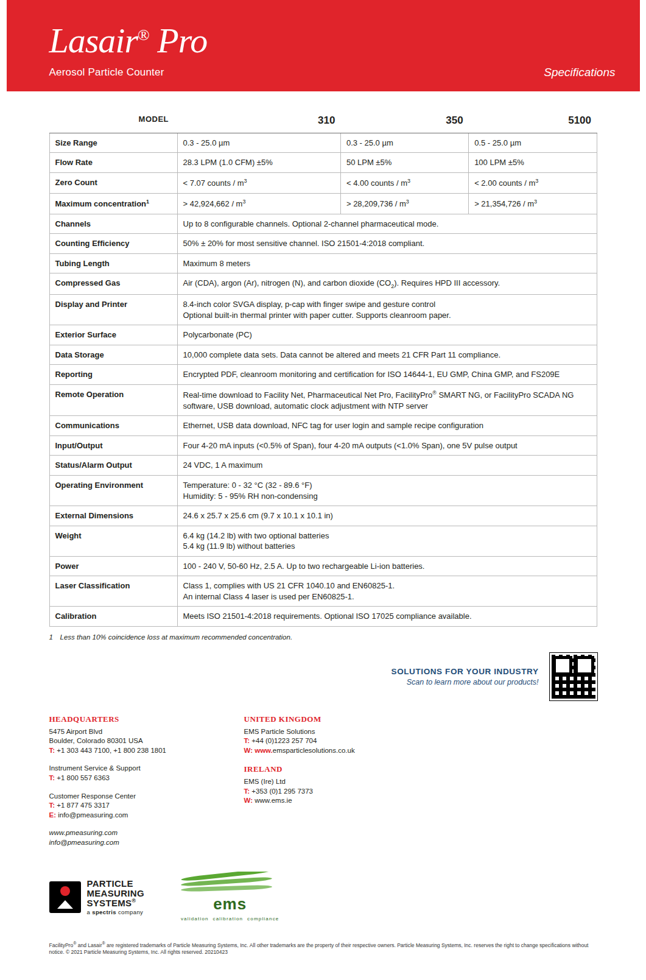Lasair® Pro
Aerosol Particle Counter
Specifications
| MODEL | 310 | 350 | 5100 |
| --- | --- | --- | --- |
| Size Range | 0.3 - 25.0 µm | 0.3 - 25.0 µm | 0.5 - 25.0 µm |
| Flow Rate | 28.3 LPM (1.0 CFM) ±5% | 50 LPM ±5% | 100 LPM ±5% |
| Zero Count | < 7.07 counts / m 3 | < 4.00 counts / m 3 | < 2.00 counts / m 3 |
| Maximum concentration 1 | > 42,924,662 / m 3 | > 28,209,736 / m 3 | > 21,354,726 / m 3 |
| Channels | Up to 8 configurable channels. Optional 2-channel pharmaceutical mode. |
| Counting Efficiency | 50% ± 20% for most sensitive channel. ISO 21501-4:2018 compliant. |
| Tubing Length | Maximum 8 meters |
| Compressed Gas | Air (CDA), argon (Ar), nitrogen (N), and carbon dioxide (CO 2 ). Requires HPD III accessory. |
| Display and Printer | 8.4-inch color SVGA display, p-cap with finger swipe and gesture control Optional built-in thermal printer with paper cutter. Supports cleanroom paper. |
| Exterior Surface | Polycarbonate (PC) |
| Data Storage | 10,000 complete data sets. Data cannot be altered and meets 21 CFR Part 11 compliance. |
| Reporting | Encrypted PDF, cleanroom monitoring and certification for ISO 14644-1, EU GMP, China GMP, and FS209E |
| Remote Operation | Real-time download to Facility Net, Pharmaceutical Net Pro, FacilityPro ® SMART NG, or FacilityPro SCADA NG software, USB download, automatic clock adjustment with NTP server |
| Communications | Ethernet, USB data download, NFC tag for user login and sample recipe configuration |
| Input/Output | Four 4-20 mA inputs (<0.5% of Span), four 4-20 mA outputs (<1.0% Span), one 5V pulse output |
| Status/Alarm Output | 24 VDC, 1 A maximum |
| Operating Environment | Temperature: 0 - 32 °C (32 - 89.6 °F) Humidity: 5 - 95% RH non-condensing |
| External Dimensions | 24.6 x 25.7 x 25.6 cm (9.7 x 10.1 x 10.1 in) |
| Weight | 6.4 kg (14.2 lb) with two optional batteries 5.4 kg (11.9 lb) without batteries |
| Power | 100 - 240 V, 50-60 Hz, 2.5 A. Up to two rechargeable Li-ion batteries. |
| Laser Classification | Class 1, complies with US 21 CFR 1040.10 and EN60825-1. An internal Class 4 laser is used per EN60825-1. |
| Calibration | Meets ISO 21501-4:2018 requirements. Optional ISO 17025 compliance available. |
1 Less than 10% coincidence loss at maximum recommended concentration.
SOLUTIONS FOR YOUR INDUSTRY
Scan to learn more about our products!
HEADQUARTERS
5475 Airport Blvd
Boulder, Colorado 80301 USA
T: +1 303 443 7100, +1 800 238 1801
Instrument Service & Support
T: +1 800 557 6363
Customer Response Center
T: +1 877 475 3317
E: info@pmeasuring.com
www.pmeasuring.com
info@pmeasuring.com
UNITED KINGDOM
EMS Particle Solutions
T: +44 (0)1223 257 704
W: www. emsparticlesolutions.co.uk
IRELAND
EMS (Ire) Ltd
T: +353 (0)1 295 7373
W: www.ems.ie
PARTICLE
MEASURING
SYSTEMS® a spectris company
ems
validation calibration compliance
FacilityPro® and Lasair® are registered trademarks of Particle Measuring Systems, Inc. All other trademarks are the property of their respective owners. Particle Measuring Systems, Inc. reserves the right to change specifications without notice. © 2021 Particle Measuring Systems, Inc. All rights reserved. 20210423